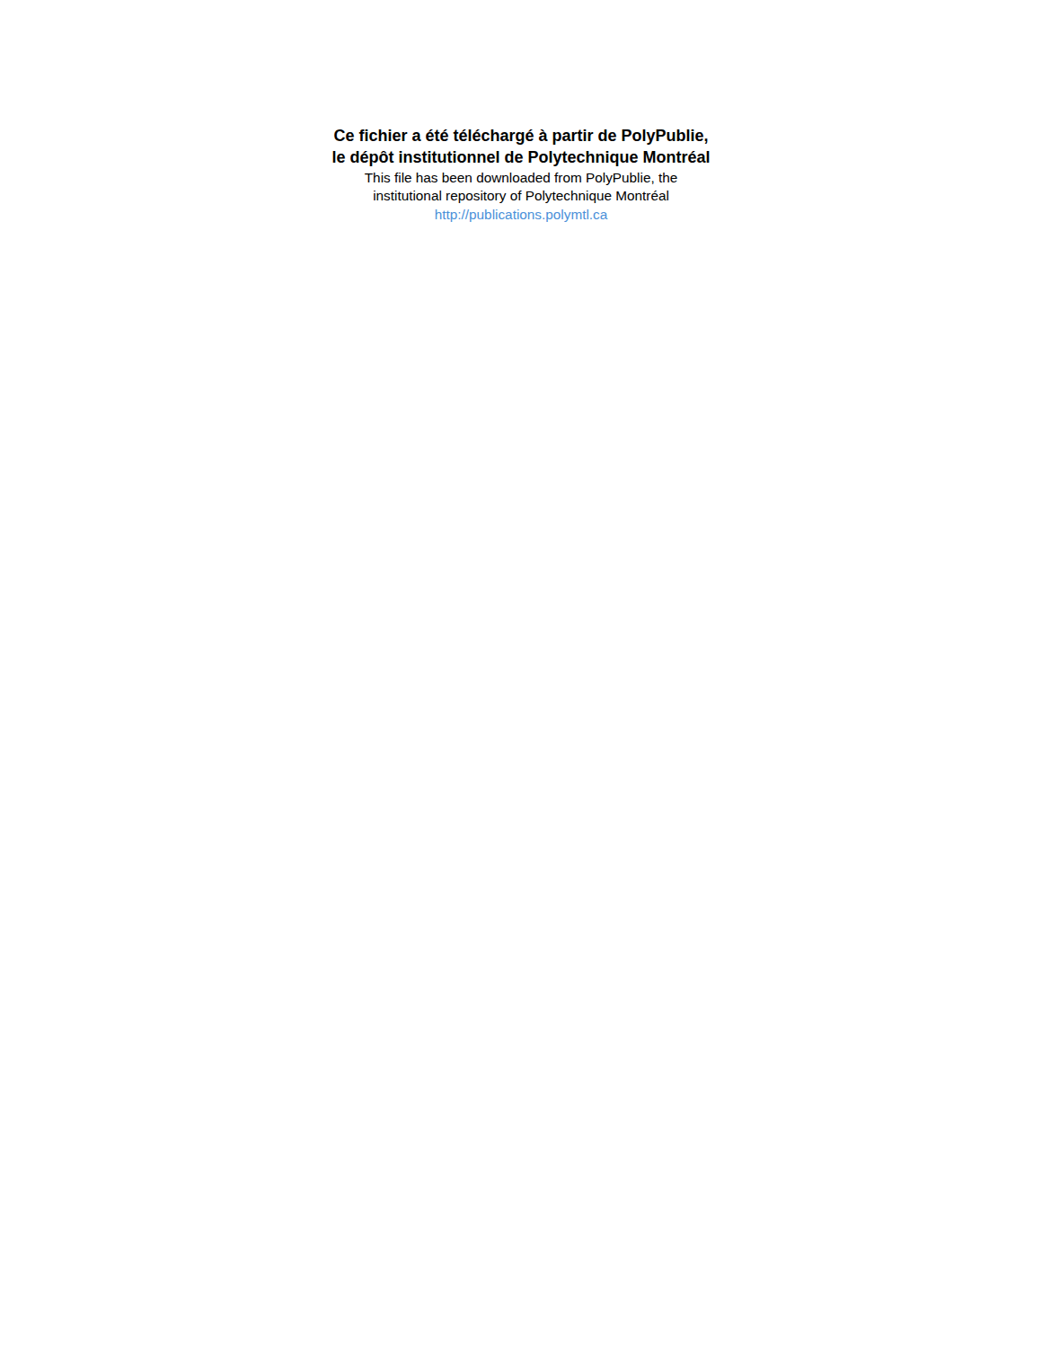Ce fichier a été téléchargé à partir de PolyPublie,
le dépôt institutionnel de Polytechnique Montréal
This file has been downloaded from PolyPublie, the
institutional repository of Polytechnique Montréal
http://publications.polymtl.ca